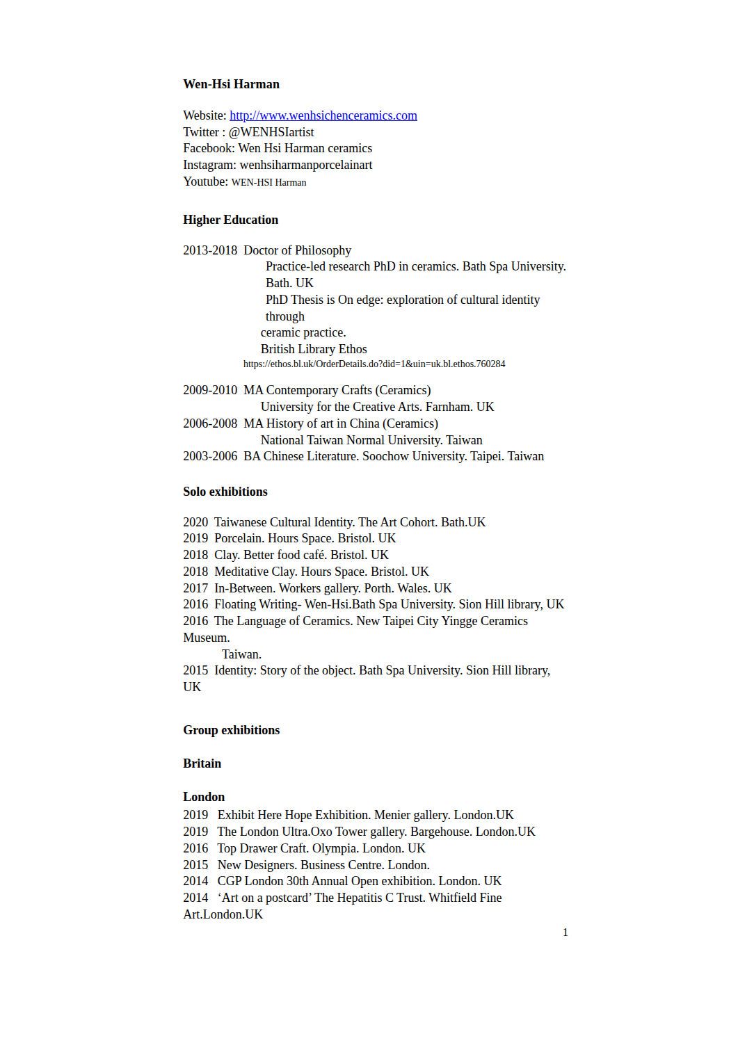Wen-Hsi Harman
Website: http://www.wenhsichenceramics.com
Twitter : @WENHSIartist
Facebook: Wen Hsi Harman ceramics
Instagram: wenhsiharmanporcelainart
Youtube: WEN-HSI Harman
Higher Education
2013-2018 Doctor of Philosophy
Practice-led research PhD in ceramics. Bath Spa University. Bath. UK
PhD Thesis is On edge: exploration of cultural identity through
ceramic practice.
British Library Ethos
https://ethos.bl.uk/OrderDetails.do?did=1&uin=uk.bl.ethos.760284
2009-2010 MA Contemporary Crafts (Ceramics)
University for the Creative Arts. Farnham. UK
2006-2008 MA History of art in China (Ceramics)
National Taiwan Normal University. Taiwan
2003-2006 BA Chinese Literature. Soochow University. Taipei. Taiwan
Solo exhibitions
2020 Taiwanese Cultural Identity. The Art Cohort. Bath.UK
2019 Porcelain. Hours Space. Bristol. UK
2018 Clay. Better food café. Bristol. UK
2018 Meditative Clay. Hours Space. Bristol. UK
2017 In-Between. Workers gallery. Porth. Wales. UK
2016 Floating Writing- Wen-Hsi.Bath Spa University. Sion Hill library, UK
2016 The Language of Ceramics. New Taipei City Yingge Ceramics Museum.
Taiwan.
2015 Identity: Story of the object. Bath Spa University. Sion Hill library, UK
Group exhibitions
Britain
London
2019 Exhibit Here Hope Exhibition. Menier gallery. London.UK
2019 The London Ultra.Oxo Tower gallery. Bargehouse. London.UK
2016 Top Drawer Craft. Olympia. London. UK
2015 New Designers. Business Centre. London.
2014 CGP London 30th Annual Open exhibition. London. UK
2014 ‘Art on a postcard’ The Hepatitis C Trust. Whitfield Fine Art.London.UK
1